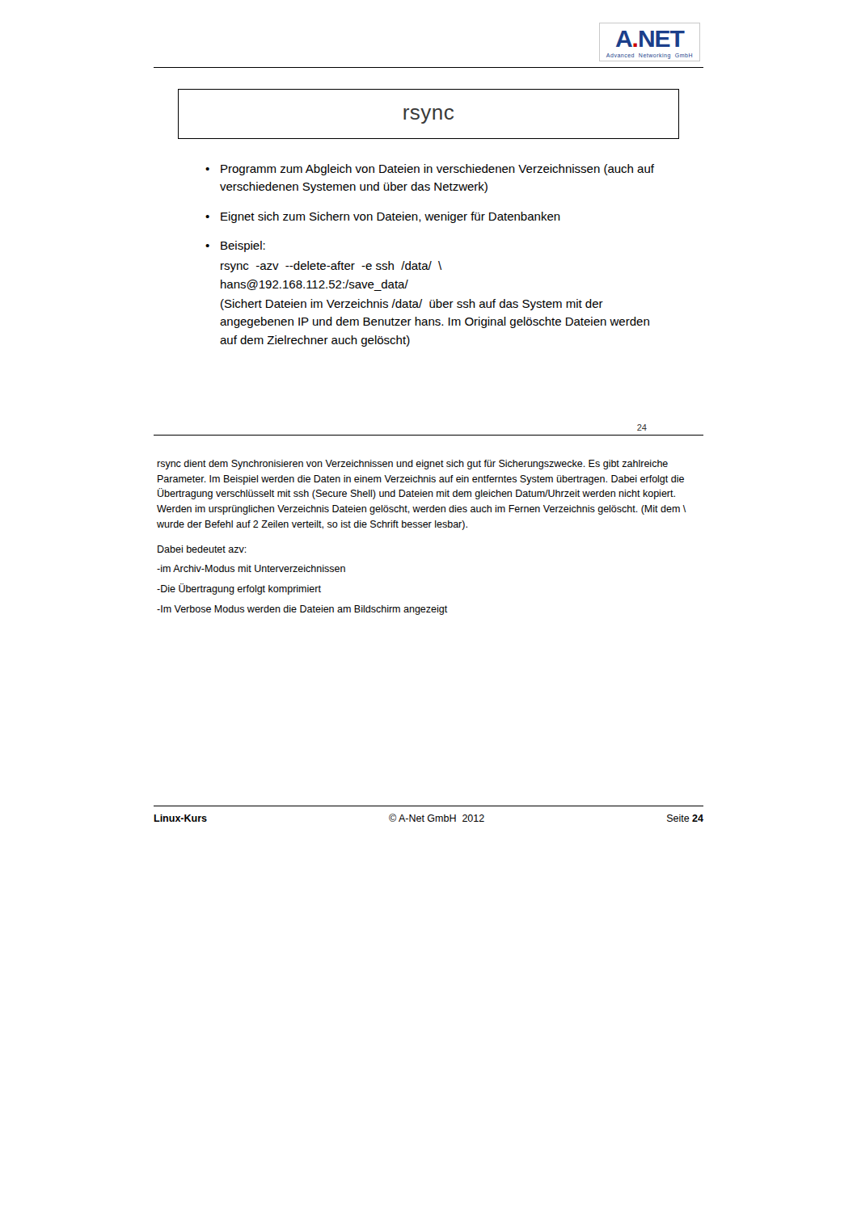A. NET
Advanced Networking GmbH
rsync
Programm zum Abgleich von Dateien in verschiedenen Verzeichnissen (auch auf verschiedenen Systemen und über das Netzwerk)
Eignet sich zum Sichern von Dateien, weniger für Datenbanken
Beispiel:
rsync -azv --delete-after -e ssh /data/ \
hans@192.168.112.52:/save_data/
(Sichert Dateien im Verzeichnis /data/ über ssh auf das System mit der angegebenen IP und dem Benutzer hans. Im Original gelöschte Dateien werden auf dem Zielrechner auch gelöscht)
24
rsync dient dem Synchronisieren von Verzeichnissen und eignet sich gut für Sicherungszwecke. Es gibt zahlreiche Parameter. Im Beispiel werden die Daten in einem Verzeichnis auf ein entferntes System übertragen. Dabei erfolgt die Übertragung verschlüsselt mit ssh (Secure Shell) und Dateien mit dem gleichen Datum/Uhrzeit werden nicht kopiert. Werden im ursprünglichen Verzeichnis Dateien gelöscht, werden dies auch im Fernen Verzeichnis gelöscht. (Mit dem \ wurde der Befehl auf 2 Zeilen verteilt, so ist die Schrift besser lesbar).
Dabei bedeutet azv:
-im Archiv-Modus mit Unterverzeichnissen
-Die Übertragung erfolgt komprimiert
-Im Verbose Modus werden die Dateien am Bildschirm angezeigt
Linux-Kurs
© A-Net GmbH 2012
Seite 24